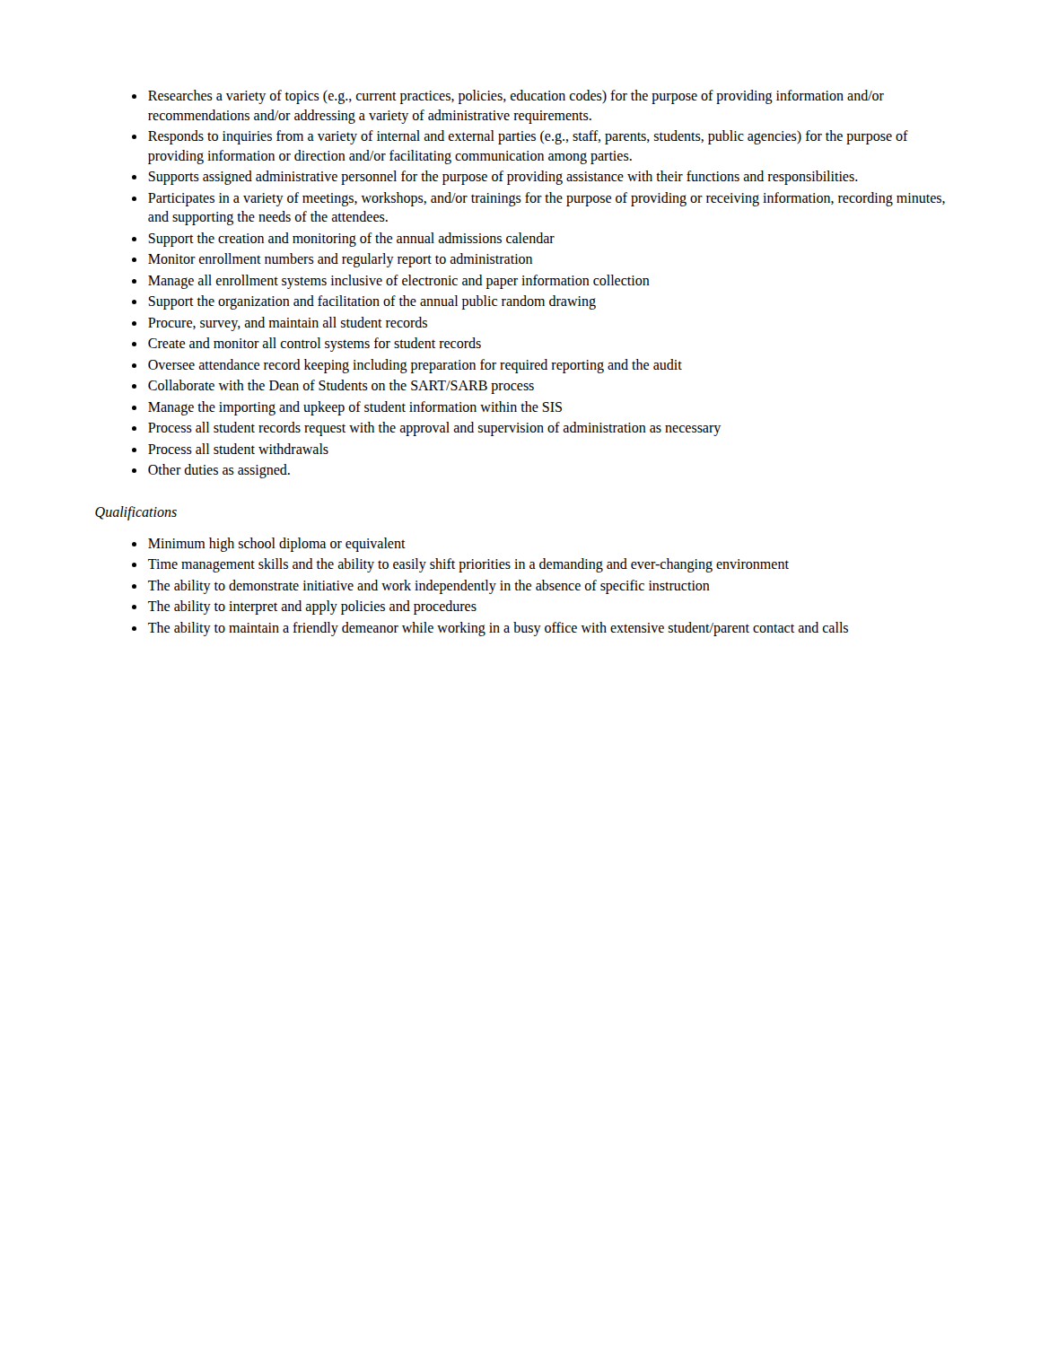Researches a variety of topics (e.g., current practices, policies, education codes) for the purpose of providing information and/or recommendations and/or addressing a variety of administrative requirements.
Responds to inquiries from a variety of internal and external parties (e.g., staff, parents, students, public agencies) for the purpose of providing information or direction and/or facilitating communication among parties.
Supports assigned administrative personnel for the purpose of providing assistance with their functions and responsibilities.
Participates in a variety of meetings, workshops, and/or trainings for the purpose of providing or receiving information, recording minutes, and supporting the needs of the attendees.
Support the creation and monitoring of the annual admissions calendar
Monitor enrollment numbers and regularly report to administration
Manage all enrollment systems inclusive of electronic and paper information collection
Support the organization and facilitation of the annual public random drawing
Procure, survey, and maintain all student records
Create and monitor all control systems for student records
Oversee attendance record keeping including preparation for required reporting and the audit
Collaborate with the Dean of Students on the SART/SARB process
Manage the importing and upkeep of student information within the SIS
Process all student records request with the approval and supervision of administration as necessary
Process all student withdrawals
Other duties as assigned.
Qualifications
Minimum high school diploma or equivalent
Time management skills and the ability to easily shift priorities in a demanding and ever-changing environment
The ability to demonstrate initiative and work independently in the absence of specific instruction
The ability to interpret and apply policies and procedures
The ability to maintain a friendly demeanor while working in a busy office with extensive student/parent contact and calls